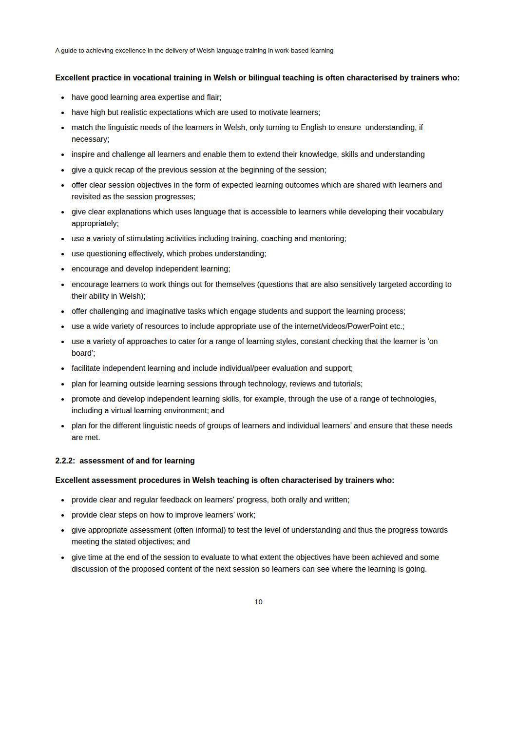A guide to achieving excellence in the delivery of Welsh language training in work-based learning
Excellent practice in vocational training in Welsh or bilingual teaching is often characterised by trainers who:
have good learning area expertise and flair;
have high but realistic expectations which are used to motivate learners;
match the linguistic needs of the learners in Welsh, only turning to English to ensure understanding, if necessary;
inspire and challenge all learners and enable them to extend their knowledge, skills and understanding
give a quick recap of the previous session at the beginning of the session;
offer clear session objectives in the form of expected learning outcomes which are shared with learners and revisited as the session progresses;
give clear explanations which uses language that is accessible to learners while developing their vocabulary appropriately;
use a variety of stimulating activities including training, coaching and mentoring;
use questioning effectively, which probes understanding;
encourage and develop independent learning;
encourage learners to work things out for themselves (questions that are also sensitively targeted according to their ability in Welsh);
offer challenging and imaginative tasks which engage students and support the learning process;
use a wide variety of resources to include appropriate use of the internet/videos/PowerPoint etc.;
use a variety of approaches to cater for a range of learning styles, constant checking that the learner is ‘on board';
facilitate independent learning and include individual/peer evaluation and support;
plan for learning outside learning sessions through technology, reviews and tutorials;
promote and develop independent learning skills, for example, through the use of a range of technologies, including a virtual learning environment; and
plan for the different linguistic needs of groups of learners and individual learners’ and ensure that these needs are met.
2.2.2: assessment of and for learning
Excellent assessment procedures in Welsh teaching is often characterised by trainers who:
provide clear and regular feedback on learners' progress, both orally and written;
provide clear steps on how to improve learners’ work;
give appropriate assessment (often informal) to test the level of understanding and thus the progress towards meeting the stated objectives; and
give time at the end of the session to evaluate to what extent the objectives have been achieved and some discussion of the proposed content of the next session so learners can see where the learning is going.
10